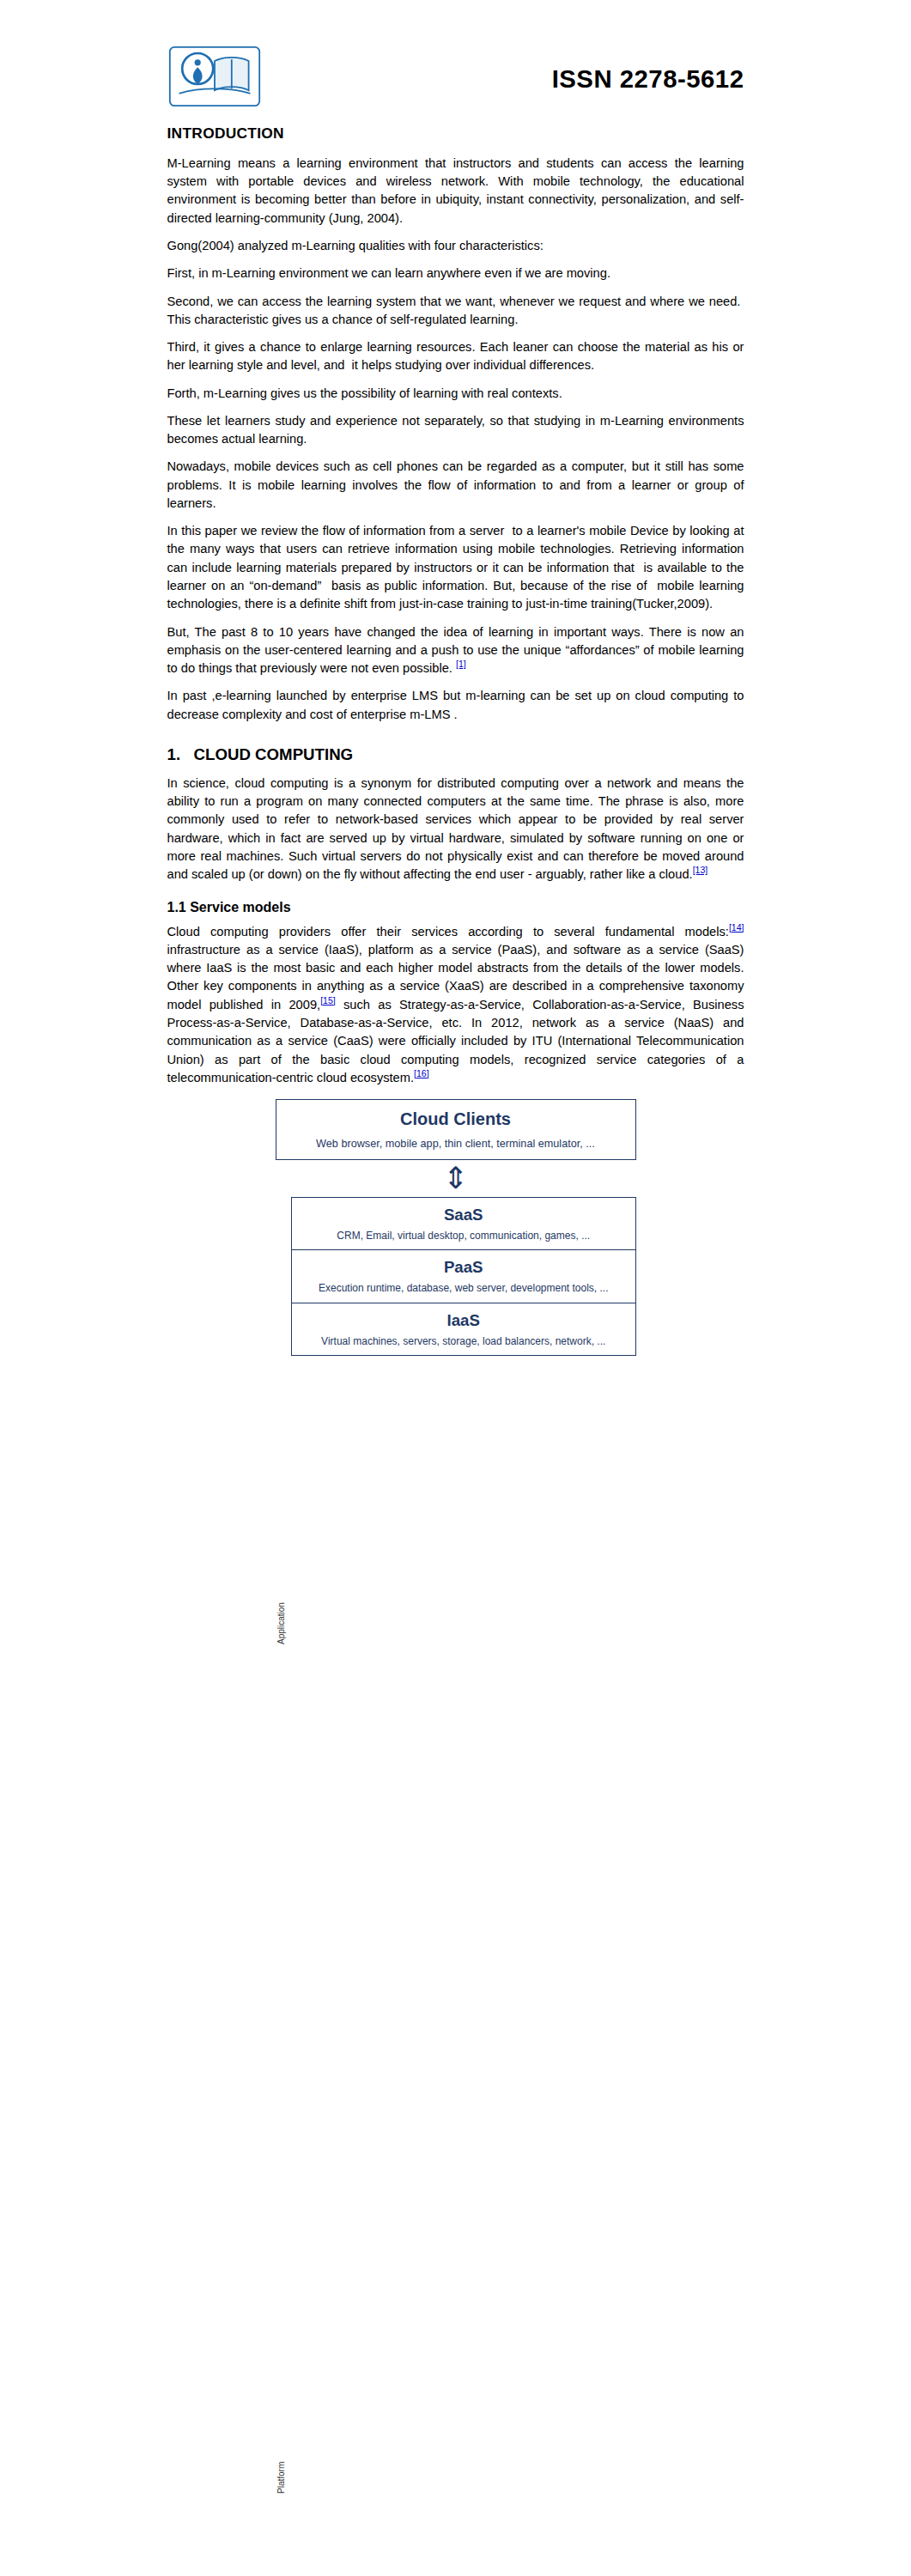ISSN 2278-5612
INTRODUCTION
M-Learning means a learning environment that instructors and students can access the learning system with portable devices and wireless network. With mobile technology, the educational environment is becoming better than before in ubiquity, instant connectivity, personalization, and self-directed learning-community (Jung, 2004).
Gong(2004) analyzed m-Learning qualities with four characteristics:
First, in m-Learning environment we can learn anywhere even if we are moving.
Second, we can access the learning system that we want, whenever we request and where we need. This characteristic gives us a chance of self-regulated learning.
Third, it gives a chance to enlarge learning resources. Each leaner can choose the material as his or her learning style and level, and it helps studying over individual differences.
Forth, m-Learning gives us the possibility of learning with real contexts.
These let learners study and experience not separately, so that studying in m-Learning environments becomes actual learning.
Nowadays, mobile devices such as cell phones can be regarded as a computer, but it still has some problems. It is mobile learning involves the flow of information to and from a learner or group of learners.
In this paper we review the flow of information from a server to a learner's mobile Device by looking at the many ways that users can retrieve information using mobile technologies. Retrieving information can include learning materials prepared by instructors or it can be information that is available to the learner on an “on-demand” basis as public information. But, because of the rise of mobile learning technologies, there is a definite shift from just-in-case training to just-in-time training(Tucker,2009).
But, The past 8 to 10 years have changed the idea of learning in important ways. There is now an emphasis on the user-centered learning and a push to use the unique “affordances” of mobile learning to do things that previously were not even possible. [1]
In past ,e-learning launched by enterprise LMS but m-learning can be set up on cloud computing to decrease complexity and cost of enterprise m-LMS .
1. CLOUD COMPUTING
In science, cloud computing is a synonym for distributed computing over a network and means the ability to run a program on many connected computers at the same time. The phrase is also, more commonly used to refer to network-based services which appear to be provided by real server hardware, which in fact are served up by virtual hardware, simulated by software running on one or more real machines. Such virtual servers do not physically exist and can therefore be moved around and scaled up (or down) on the fly without affecting the end user - arguably, rather like a cloud.[13]
1.1 Service models
Cloud computing providers offer their services according to several fundamental models:[14] infrastructure as a service (IaaS), platform as a service (PaaS), and software as a service (SaaS) where IaaS is the most basic and each higher model abstracts from the details of the lower models. Other key components in anything as a service (XaaS) are described in a comprehensive taxonomy model published in 2009,[15] such as Strategy-as-a-Service, Collaboration-as-a-Service, Business Process-as-a-Service, Database-as-a-Service, etc. In 2012, network as a service (NaaS) and communication as a service (CaaS) were officially included by ITU (International Telecommunication Union) as part of the basic cloud computing models, recognized service categories of a telecommunication-centric cloud ecosystem.[16]
Cloud Clients Web browser, mobile app, thin client, terminal emulator, ...
⇕
Application Platform Infra-structure
SaaS CRM, Email, virtual desktop, communication, games, ...
PaaS Execution runtime, database, web server, development tools, ...
IaaS Virtual machines, servers, storage, load balancers, network, ...
Fig1-service models
739 | P a g e
S e p t e m b e r , 2 0 1 3